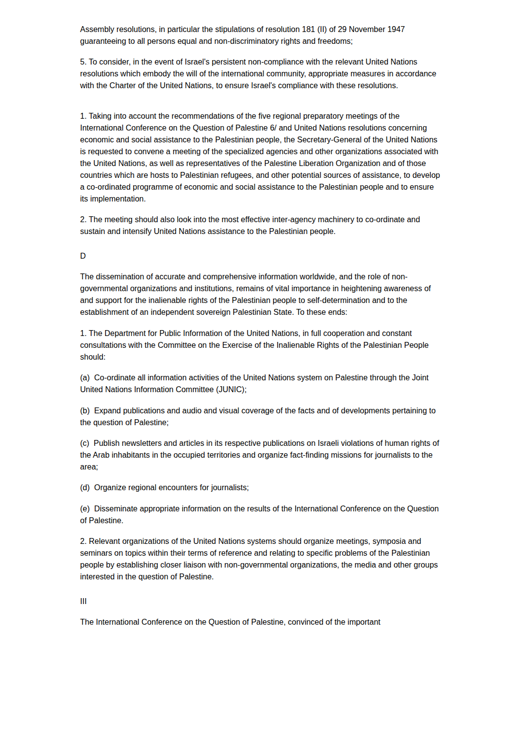Assembly resolutions, in particular the stipulations of resolution 181 (II) of 29 November 1947 guaranteeing to all persons equal and non-discriminatory rights and freedoms;
5. To consider, in the event of Israel's persistent non-compliance with the relevant United Nations resolutions which embody the will of the international community, appropriate measures in accordance with the Charter of the United Nations, to ensure Israel's compliance with these resolutions.
1. Taking into account the recommendations of the five regional preparatory meetings of the International Conference on the Question of Palestine 6/ and United Nations resolutions concerning economic and social assistance to the Palestinian people, the Secretary-General of the United Nations is requested to convene a meeting of the specialized agencies and other organizations associated with the United Nations, as well as representatives of the Palestine Liberation Organization and of those countries which are hosts to Palestinian refugees, and other potential sources of assistance, to develop a co-ordinated programme of economic and social assistance to the Palestinian people and to ensure its implementation.
2. The meeting should also look into the most effective inter-agency machinery to co-ordinate and sustain and intensify United Nations assistance to the Palestinian people.
D
The dissemination of accurate and comprehensive information worldwide, and the role of non-governmental organizations and institutions, remains of vital importance in heightening awareness of and support for the inalienable rights of the Palestinian people to self-determination and to the establishment of an independent sovereign Palestinian State. To these ends:
1. The Department for Public Information of the United Nations, in full cooperation and constant consultations with the Committee on the Exercise of the Inalienable Rights of the Palestinian People should:
(a) Co-ordinate all information activities of the United Nations system on Palestine through the Joint United Nations Information Committee (JUNIC);
(b) Expand publications and audio and visual coverage of the facts and of developments pertaining to the question of Palestine;
(c) Publish newsletters and articles in its respective publications on Israeli violations of human rights of the Arab inhabitants in the occupied territories and organize fact-finding missions for journalists to the area;
(d) Organize regional encounters for journalists;
(e) Disseminate appropriate information on the results of the International Conference on the Question of Palestine.
2. Relevant organizations of the United Nations systems should organize meetings, symposia and seminars on topics within their terms of reference and relating to specific problems of the Palestinian people by establishing closer liaison with non-governmental organizations, the media and other groups interested in the question of Palestine.
III
The International Conference on the Question of Palestine, convinced of the important